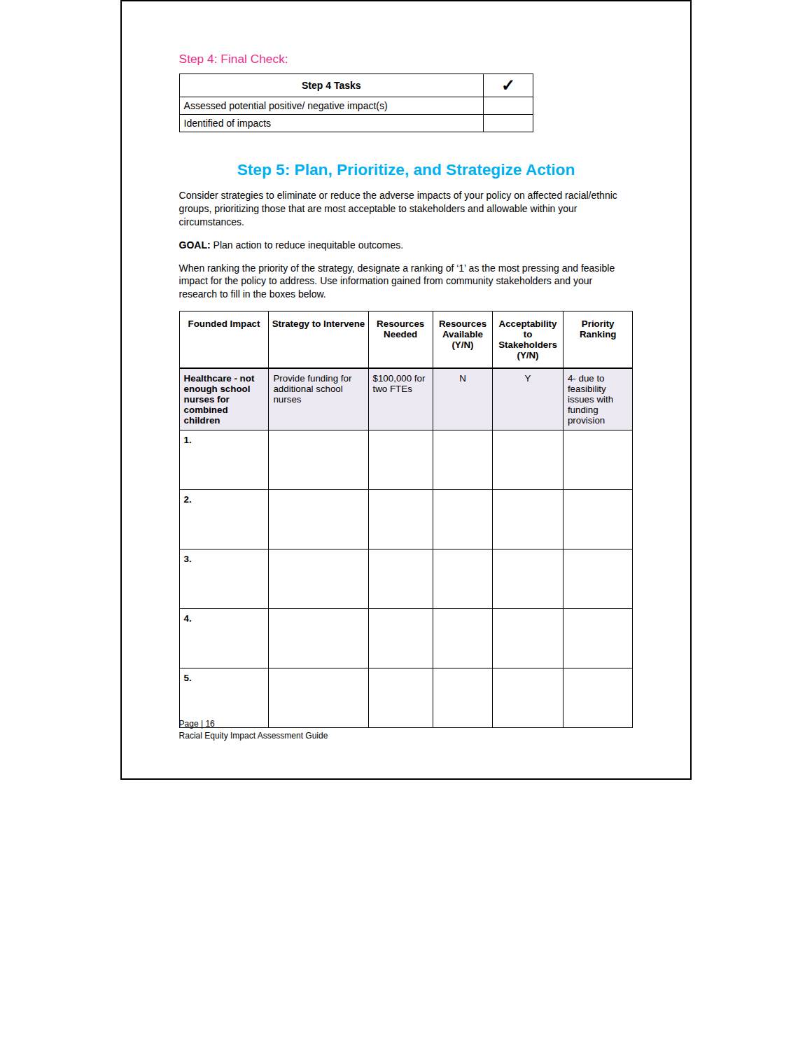Step 4: Final Check:
| Step 4 Tasks | ✓ |
| --- | --- |
| Assessed potential positive/ negative impact(s) | |
| Identified of impacts | |
Step 5: Plan, Prioritize, and Strategize Action
Consider strategies to eliminate or reduce the adverse impacts of your policy on affected racial/ethnic groups, prioritizing those that are most acceptable to stakeholders and allowable within your circumstances.
GOAL: Plan action to reduce inequitable outcomes.
When ranking the priority of the strategy, designate a ranking of ‘1’ as the most pressing and feasible impact for the policy to address. Use information gained from community stakeholders and your research to fill in the boxes below.
| Founded Impact | Strategy to Intervene | Resources Needed | Resources Available (Y/N) | Acceptability to Stakeholders (Y/N) | Priority Ranking |
| --- | --- | --- | --- | --- | --- |
| Healthcare - not enough school nurses for combined children | Provide funding for additional school nurses | $100,000 for two FTEs | N | Y | 4- due to feasibility issues with funding provision |
| 1. | | | | | |
| 2. | | | | | |
| 3. | | | | | |
| 4. | | | | | |
| 5. | | | | | |
Page | 16
Racial Equity Impact Assessment Guide